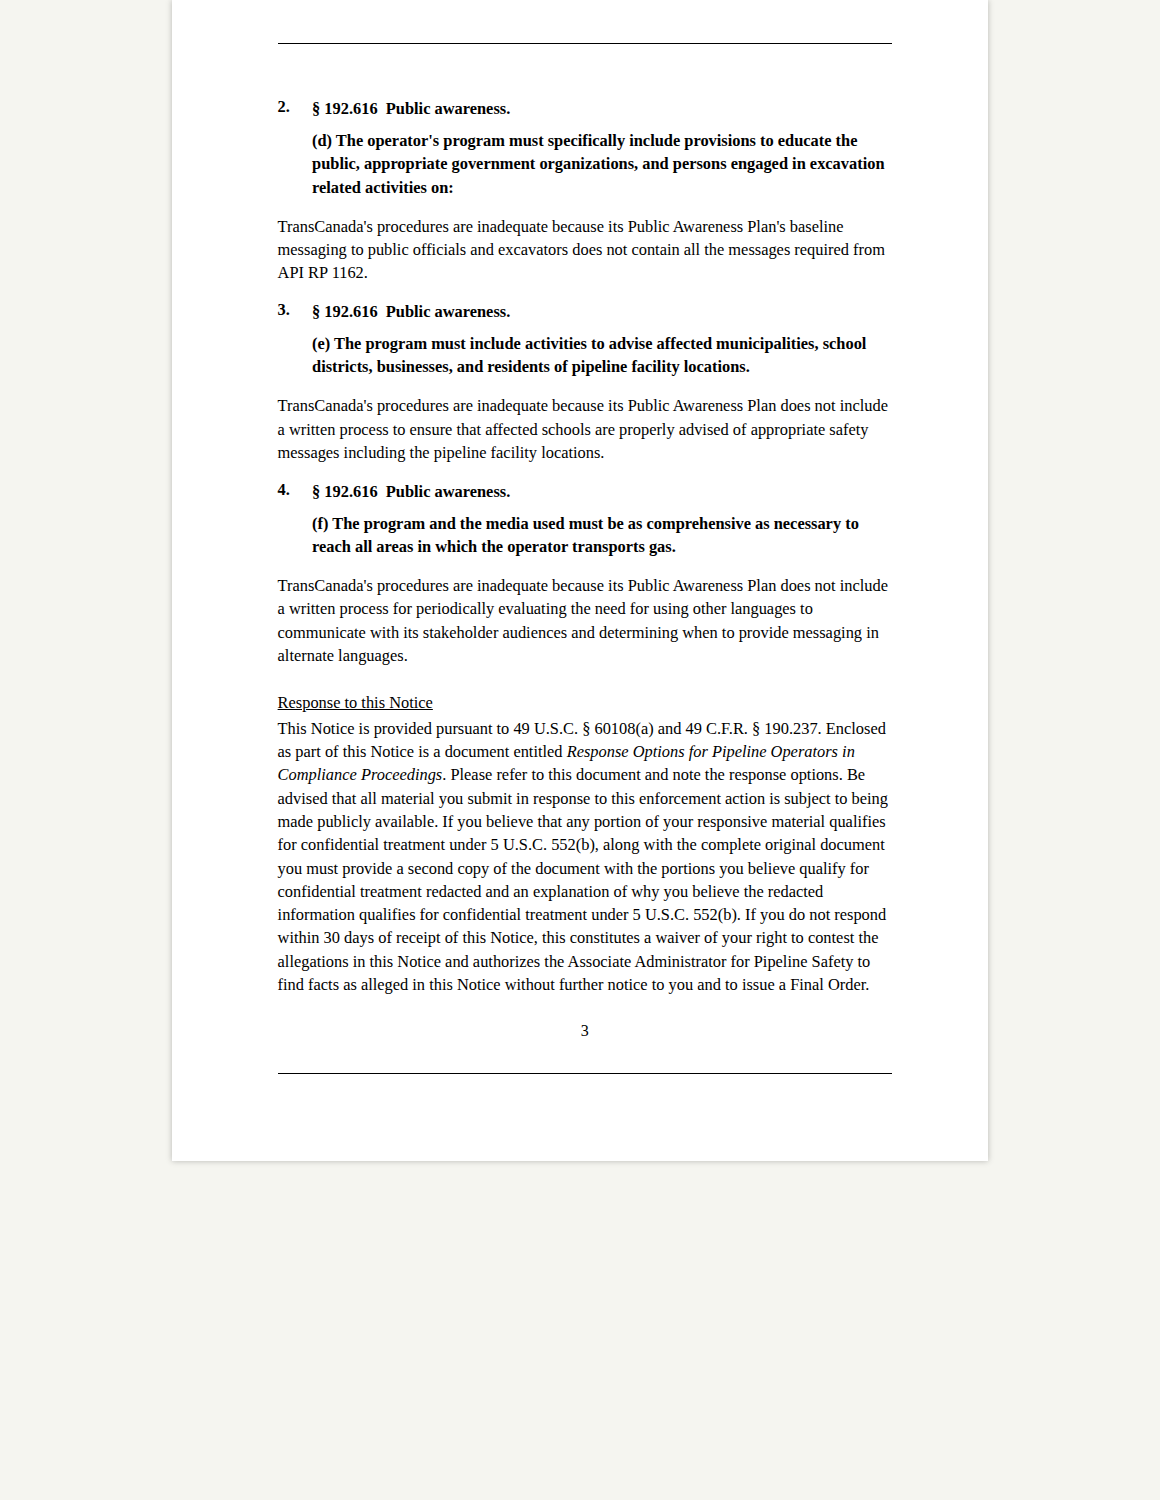2.
§ 192.616 Public awareness.
(d) The operator's program must specifically include provisions to educate the public, appropriate government organizations, and persons engaged in excavation related activities on:
TransCanada's procedures are inadequate because its Public Awareness Plan's baseline messaging to public officials and excavators does not contain all the messages required from API RP 1162.
3.
§ 192.616 Public awareness.
(e) The program must include activities to advise affected municipalities, school districts, businesses, and residents of pipeline facility locations.
TransCanada's procedures are inadequate because its Public Awareness Plan does not include a written process to ensure that affected schools are properly advised of appropriate safety messages including the pipeline facility locations.
4.
§ 192.616 Public awareness.
(f) The program and the media used must be as comprehensive as necessary to reach all areas in which the operator transports gas.
TransCanada's procedures are inadequate because its Public Awareness Plan does not include a written process for periodically evaluating the need for using other languages to communicate with its stakeholder audiences and determining when to provide messaging in alternate languages.
Response to this Notice
This Notice is provided pursuant to 49 U.S.C. § 60108(a) and 49 C.F.R. § 190.237. Enclosed as part of this Notice is a document entitled Response Options for Pipeline Operators in Compliance Proceedings. Please refer to this document and note the response options. Be advised that all material you submit in response to this enforcement action is subject to being made publicly available. If you believe that any portion of your responsive material qualifies for confidential treatment under 5 U.S.C. 552(b), along with the complete original document you must provide a second copy of the document with the portions you believe qualify for confidential treatment redacted and an explanation of why you believe the redacted information qualifies for confidential treatment under 5 U.S.C. 552(b). If you do not respond within 30 days of receipt of this Notice, this constitutes a waiver of your right to contest the allegations in this Notice and authorizes the Associate Administrator for Pipeline Safety to find facts as alleged in this Notice without further notice to you and to issue a Final Order.
3